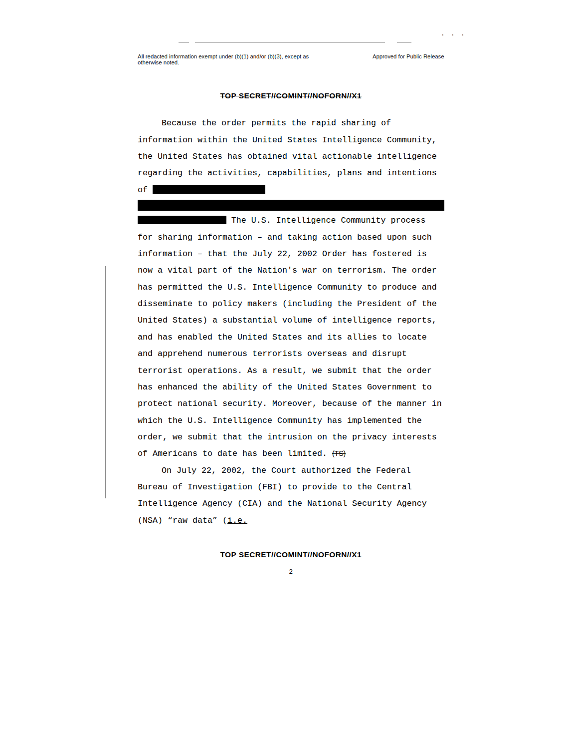. . .
All redacted information exempt under (b)(1) and/or (b)(3), except as otherwise noted.
Approved for Public Release
TOP SECRET//COMINT//NOFORN//X1
Because the order permits the rapid sharing of information within the United States Intelligence Community, the United States has obtained vital actionable intelligence regarding the activities, capabilities, plans and intentions of
The U.S. Intelligence Community process for sharing information – and taking action based upon such information – that the July 22, 2002 Order has fostered is now a vital part of the Nation's war on terrorism. The order has permitted the U.S. Intelligence Community to produce and disseminate to policy makers (including the President of the United States) a substantial volume of intelligence reports, and has enabled the United States and its allies to locate and apprehend numerous terrorists overseas and disrupt terrorist operations. As a result, we submit that the order has enhanced the ability of the United States Government to protect national security. Moreover, because of the manner in which the U.S. Intelligence Community has implemented the order, we submit that the intrusion on the privacy interests of Americans to date has been limited. (TS)
On July 22, 2002, the Court authorized the Federal Bureau of Investigation (FBI) to provide to the Central Intelligence Agency (CIA) and the National Security Agency (NSA) “raw data” (i.e.
TOP SECRET//COMINT//NOFORN//X1
2